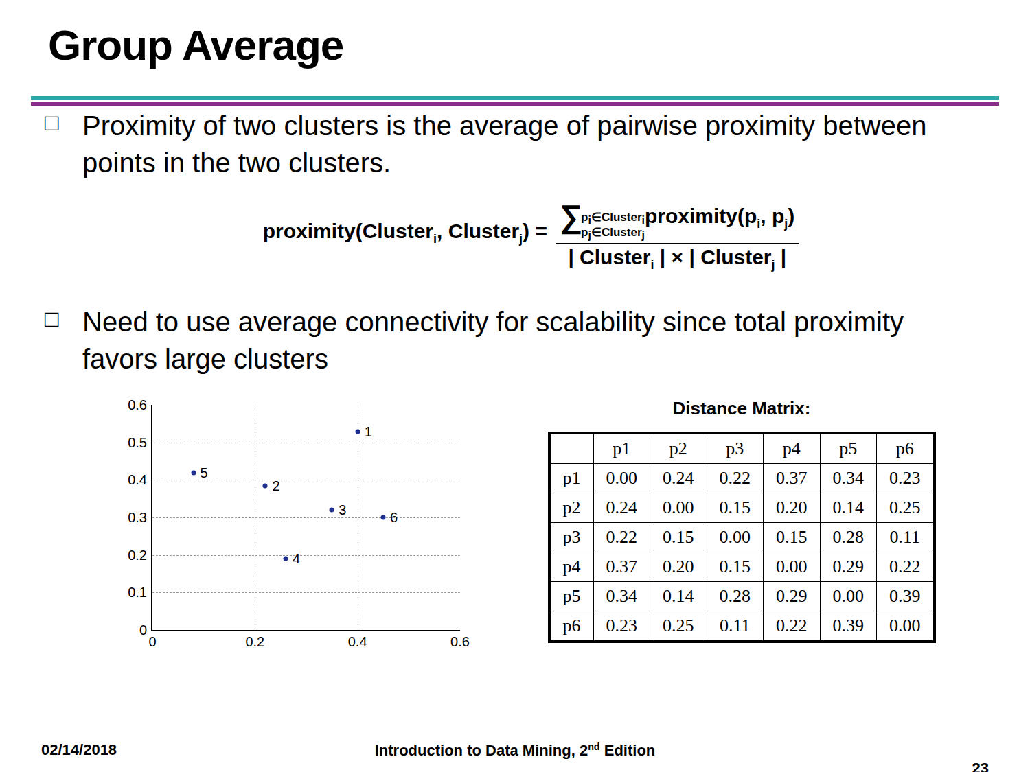Group Average
Proximity of two clusters is the average of pairwise proximity between points in the two clusters.
proximity(Clusteri, Clusterj) = ∑pi∈Clusteri
pj∈Clusterjproximity(pi, pj) | Clusteri | × | Clusterj |
Need to use average connectivity for scalability since total proximity favors large clusters
0.6
0.5
0.4
0.3
0.2
0.1
0
0
0.2
0.4
0.6
1
2
3
4
5
6
Distance Matrix:
| | p1 | p2 | p3 | p4 | p5 | p6 |
| --- | --- | --- | --- | --- | --- | --- |
| p1 | 0.00 | 0.24 | 0.22 | 0.37 | 0.34 | 0.23 |
| p2 | 0.24 | 0.00 | 0.15 | 0.20 | 0.14 | 0.25 |
| p3 | 0.22 | 0.15 | 0.00 | 0.15 | 0.28 | 0.11 |
| p4 | 0.37 | 0.20 | 0.15 | 0.00 | 0.29 | 0.22 |
| p5 | 0.34 | 0.14 | 0.28 | 0.29 | 0.00 | 0.39 |
| p6 | 0.23 | 0.25 | 0.11 | 0.22 | 0.39 | 0.00 |
02/14/2018
Introduction to Data Mining, 2nd Edition
23